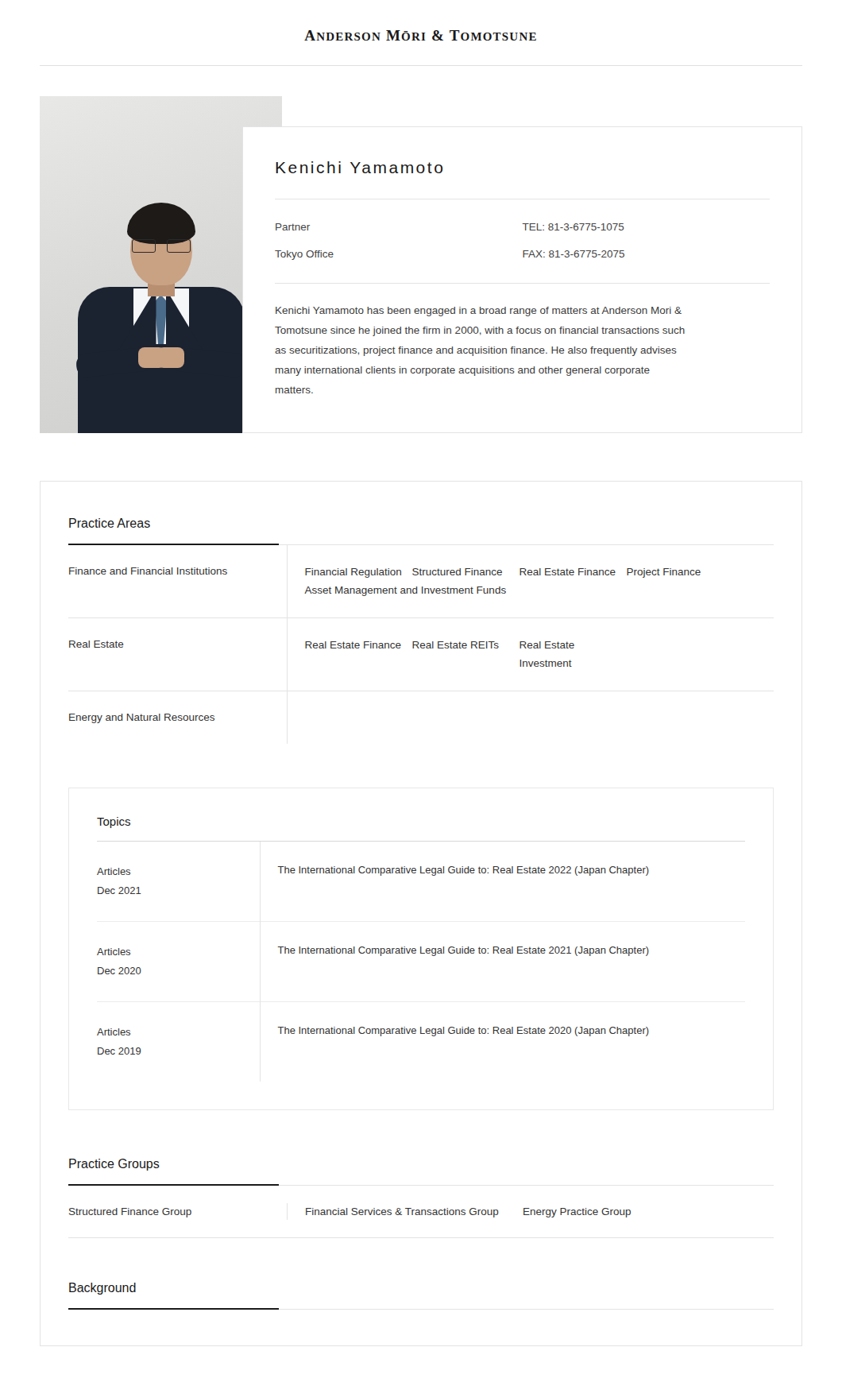ANDERSON MŌRI & TOMOTSUNE
Kenichi Yamamoto
Partner
Tokyo Office
TEL: 81-3-6775-1075
FAX: 81-3-6775-2075
Kenichi Yamamoto has been engaged in a broad range of matters at Anderson Mori & Tomotsune since he joined the firm in 2000, with a focus on financial transactions such as securitizations, project finance and acquisition finance. He also frequently advises many international clients in corporate acquisitions and other general corporate matters.
Practice Areas
| Finance and Financial Institutions | Financial Regulation Structured Finance Real Estate Finance Project Finance Asset Management and Investment Funds |
| Real Estate | Real Estate Finance Real Estate REITs Real Estate Investment |
| Energy and Natural Resources | |
Topics
| Articles Dec 2021 | The International Comparative Legal Guide to: Real Estate 2022 (Japan Chapter) |
| Articles Dec 2020 | The International Comparative Legal Guide to: Real Estate 2021 (Japan Chapter) |
| Articles Dec 2019 | The International Comparative Legal Guide to: Real Estate 2020 (Japan Chapter) |
Practice Groups
Structured Finance Group
Financial Services & Transactions Group
Energy Practice Group
Background